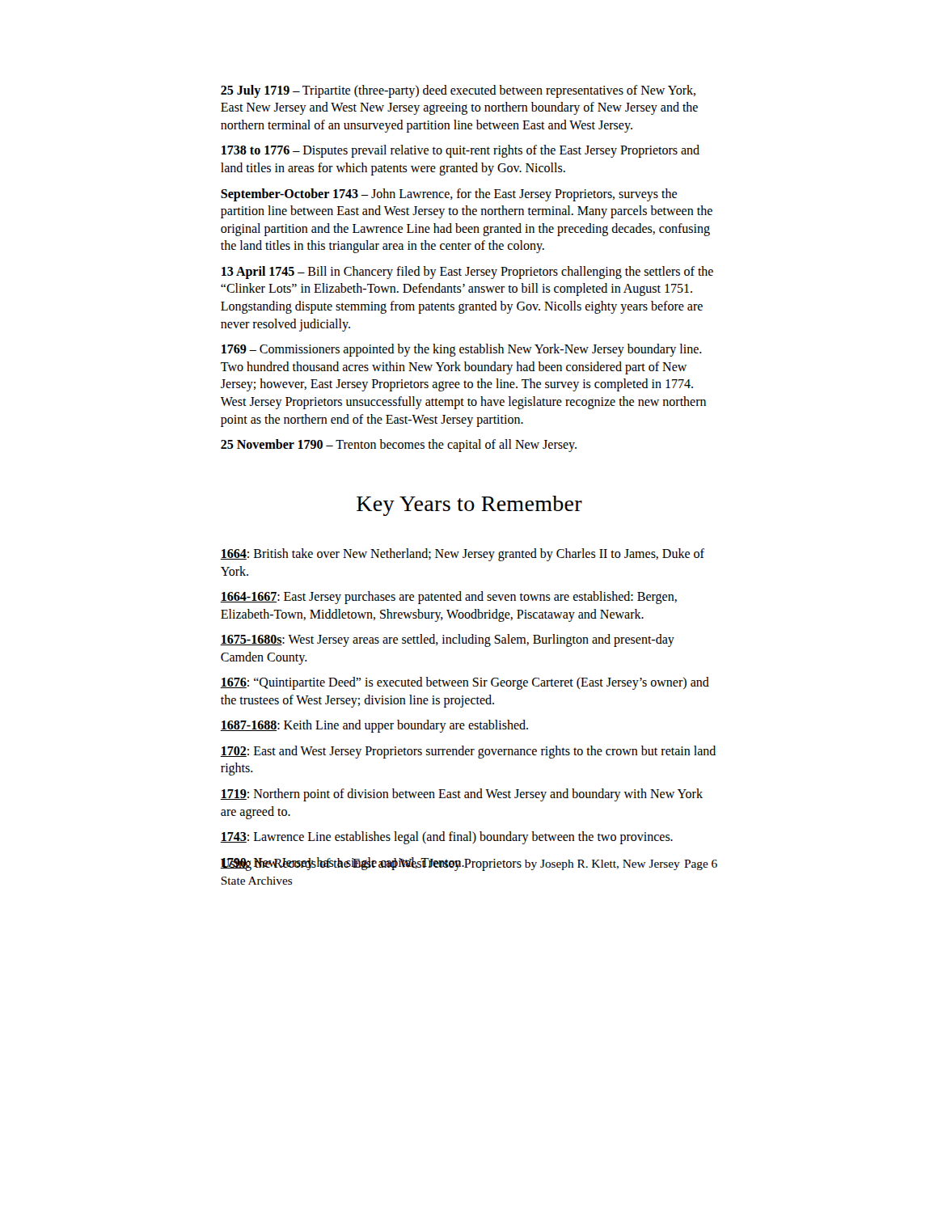25 July 1719 – Tripartite (three-party) deed executed between representatives of New York, East New Jersey and West New Jersey agreeing to northern boundary of New Jersey and the northern terminal of an unsurveyed partition line between East and West Jersey.
1738 to 1776 – Disputes prevail relative to quit-rent rights of the East Jersey Proprietors and land titles in areas for which patents were granted by Gov. Nicolls.
September-October 1743 – John Lawrence, for the East Jersey Proprietors, surveys the partition line between East and West Jersey to the northern terminal. Many parcels between the original partition and the Lawrence Line had been granted in the preceding decades, confusing the land titles in this triangular area in the center of the colony.
13 April 1745 – Bill in Chancery filed by East Jersey Proprietors challenging the settlers of the “Clinker Lots” in Elizabeth-Town. Defendants’ answer to bill is completed in August 1751. Longstanding dispute stemming from patents granted by Gov. Nicolls eighty years before are never resolved judicially.
1769 – Commissioners appointed by the king establish New York-New Jersey boundary line. Two hundred thousand acres within New York boundary had been considered part of New Jersey; however, East Jersey Proprietors agree to the line. The survey is completed in 1774. West Jersey Proprietors unsuccessfully attempt to have legislature recognize the new northern point as the northern end of the East-West Jersey partition.
25 November 1790 – Trenton becomes the capital of all New Jersey.
Key Years to Remember
1664: British take over New Netherland; New Jersey granted by Charles II to James, Duke of York.
1664-1667: East Jersey purchases are patented and seven towns are established: Bergen, Elizabeth-Town, Middletown, Shrewsbury, Woodbridge, Piscataway and Newark.
1675-1680s: West Jersey areas are settled, including Salem, Burlington and present-day Camden County.
1676: “Quintipartite Deed” is executed between Sir George Carteret (East Jersey’s owner) and the trustees of West Jersey; division line is projected.
1687-1688: Keith Line and upper boundary are established.
1702: East and West Jersey Proprietors surrender governance rights to the crown but retain land rights.
1719: Northern point of division between East and West Jersey and boundary with New York are agreed to.
1743: Lawrence Line establishes legal (and final) boundary between the two provinces.
1790: New Jersey has a single capital, Trenton.
Using the Records of the East and West Jersey Proprietors by Joseph R. Klett, New Jersey State Archives
Page 6